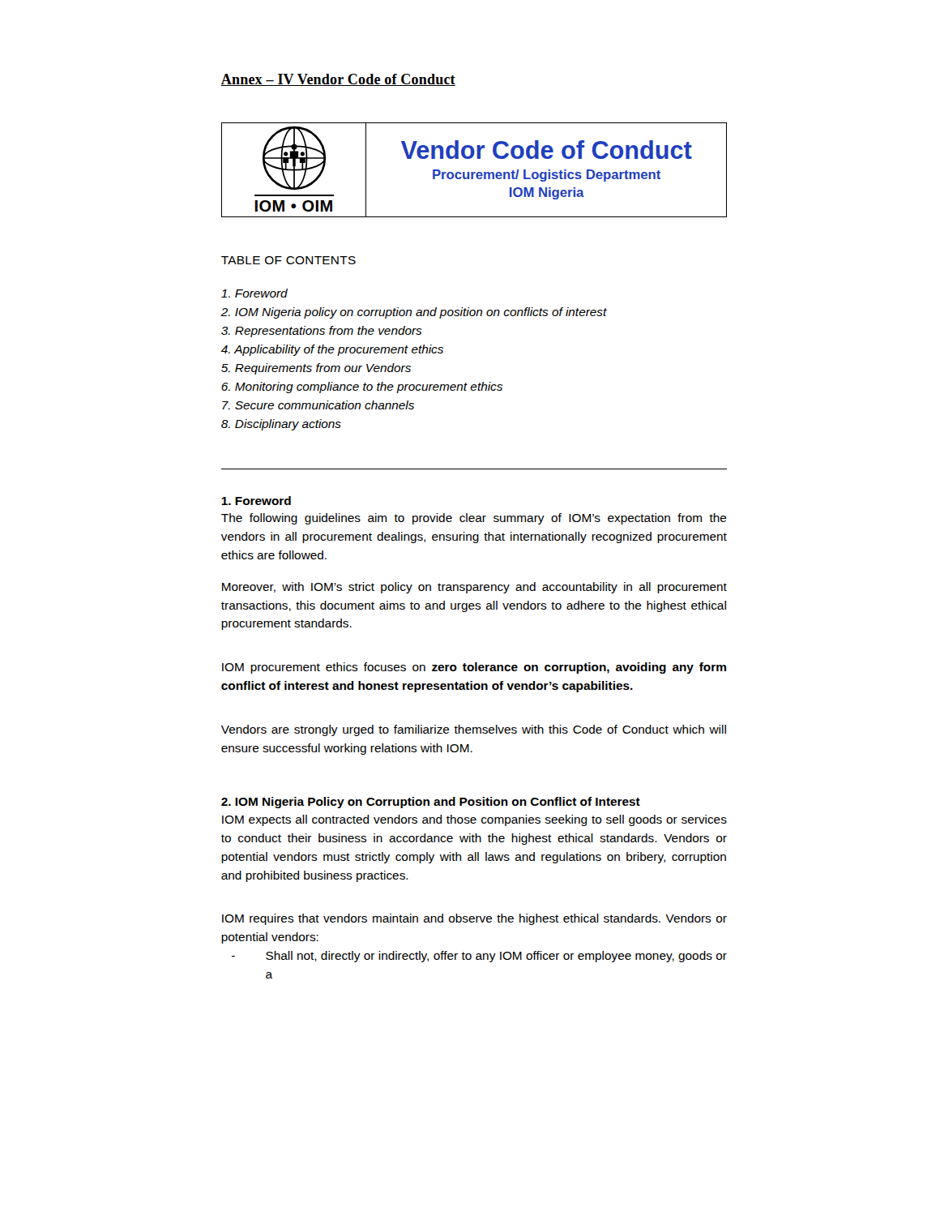Annex – IV Vendor Code of Conduct
| IOM • OIM | Vendor Code of Conduct Procurement/ Logistics Department IOM Nigeria |
TABLE OF CONTENTS
1. Foreword
2. IOM Nigeria policy on corruption and position on conflicts of interest
3. Representations from the vendors
4. Applicability of the procurement ethics
5. Requirements from our Vendors
6. Monitoring compliance to the procurement ethics
7. Secure communication channels
8. Disciplinary actions
1. Foreword
The following guidelines aim to provide clear summary of IOM’s expectation from the vendors in all procurement dealings, ensuring that internationally recognized procurement ethics are followed.
Moreover, with IOM’s strict policy on transparency and accountability in all procurement transactions, this document aims to and urges all vendors to adhere to the highest ethical procurement standards.
IOM procurement ethics focuses on zero tolerance on corruption, avoiding any form conflict of interest and honest representation of vendor’s capabilities.
Vendors are strongly urged to familiarize themselves with this Code of Conduct which will ensure successful working relations with IOM.
2. IOM Nigeria Policy on Corruption and Position on Conflict of Interest
IOM expects all contracted vendors and those companies seeking to sell goods or services to conduct their business in accordance with the highest ethical standards. Vendors or potential vendors must strictly comply with all laws and regulations on bribery, corruption and prohibited business practices.
IOM requires that vendors maintain and observe the highest ethical standards. Vendors or potential vendors:
Shall not, directly or indirectly, offer to any IOM officer or employee money, goods or a